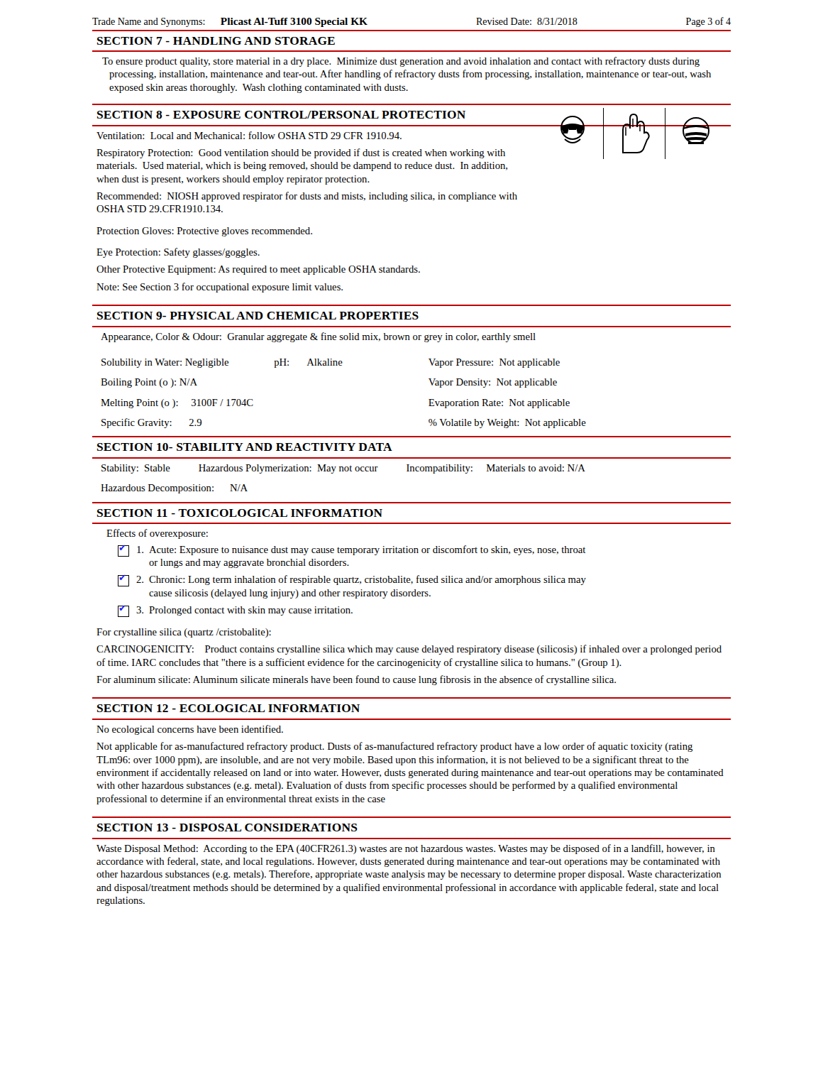Trade Name and Synonyms: Plicast Al-Tuff 3100 Special KK
Revised Date: 8/31/2018
Page 3 of 4
SECTION 7 - HANDLING AND STORAGE
To ensure product quality, store material in a dry place. Minimize dust generation and avoid inhalation and contact with refractory dusts during processing, installation, maintenance and tear-out. After handling of refractory dusts from processing, installation, maintenance or tear-out, wash exposed skin areas thoroughly. Wash clothing contaminated with dusts.
SECTION 8 - EXPOSURE CONTROL/PERSONAL PROTECTION
Ventilation: Local and Mechanical: follow OSHA STD 29 CFR 1910.94.
Respiratory Protection: Good ventilation should be provided if dust is created when working with materials. Used material, which is being removed, should be dampend to reduce dust. In addition, when dust is present, workers should employ repirator protection.
Recommended: NIOSH approved respirator for dusts and mists, including silica, in compliance with OSHA STD 29.CFR1910.134.
Protection Gloves: Protective gloves recommended.
Eye Protection: Safety glasses/goggles.
Other Protective Equipment: As required to meet applicable OSHA standards.
Note: See Section 3 for occupational exposure limit values.
SECTION 9- PHYSICAL AND CHEMICAL PROPERTIES
Appearance, Color & Odour: Granular aggregate & fine solid mix, brown or grey in color, earthly smell
Solubility in Water: Negligible pH: Alkaline
Vapor Pressure: Not applicable
Boiling Point (o ): N/A
Vapor Density: Not applicable
Melting Point (o ): 3100F / 1704C
Evaporation Rate: Not applicable
Specific Gravity: 2.9
% Volatile by Weight: Not applicable
SECTION 10- STABILITY AND REACTIVITY DATA
Stability: Stable
Hazardous Polymerization: May not occur
Incompatibility: Materials to avoid: N/A
Hazardous Decomposition: N/A
SECTION 11 - TOXICOLOGICAL INFORMATION
Effects of overexposure:
1. Acute: Exposure to nuisance dust may cause temporary irritation or discomfort to skin, eyes, nose, throat or lungs and may aggravate bronchial disorders.
2. Chronic: Long term inhalation of respirable quartz, cristobalite, fused silica and/or amorphous silica may cause silicosis (delayed lung injury) and other respiratory disorders.
3. Prolonged contact with skin may cause irritation.
For crystalline silica (quartz /cristobalite):
CARCINOGENICITY: Product contains crystalline silica which may cause delayed respiratory disease (silicosis) if inhaled over a prolonged period of time. IARC concludes that "there is a sufficient evidence for the carcinogenicity of crystalline silica to humans." (Group 1).
For aluminum silicate: Aluminum silicate minerals have been found to cause lung fibrosis in the absence of crystalline silica.
SECTION 12 - ECOLOGICAL INFORMATION
No ecological concerns have been identified.
Not applicable for as-manufactured refractory product. Dusts of as-manufactured refractory product have a low order of aquatic toxicity (rating TLm96: over 1000 ppm), are insoluble, and are not very mobile. Based upon this information, it is not believed to be a significant threat to the environment if accidentally released on land or into water. However, dusts generated during maintenance and tear-out operations may be contaminated with other hazardous substances (e.g. metal). Evaluation of dusts from specific processes should be performed by a qualified environmental professional to determine if an environmental threat exists in the case
SECTION 13 - DISPOSAL CONSIDERATIONS
Waste Disposal Method: According to the EPA (40CFR261.3) wastes are not hazardous wastes. Wastes may be disposed of in a landfill, however, in accordance with federal, state, and local regulations. However, dusts generated during maintenance and tear-out operations may be contaminated with other hazardous substances (e.g. metals). Therefore, appropriate waste analysis may be necessary to determine proper disposal. Waste characterization and disposal/treatment methods should be determined by a qualified environmental professional in accordance with applicable federal, state and local regulations.